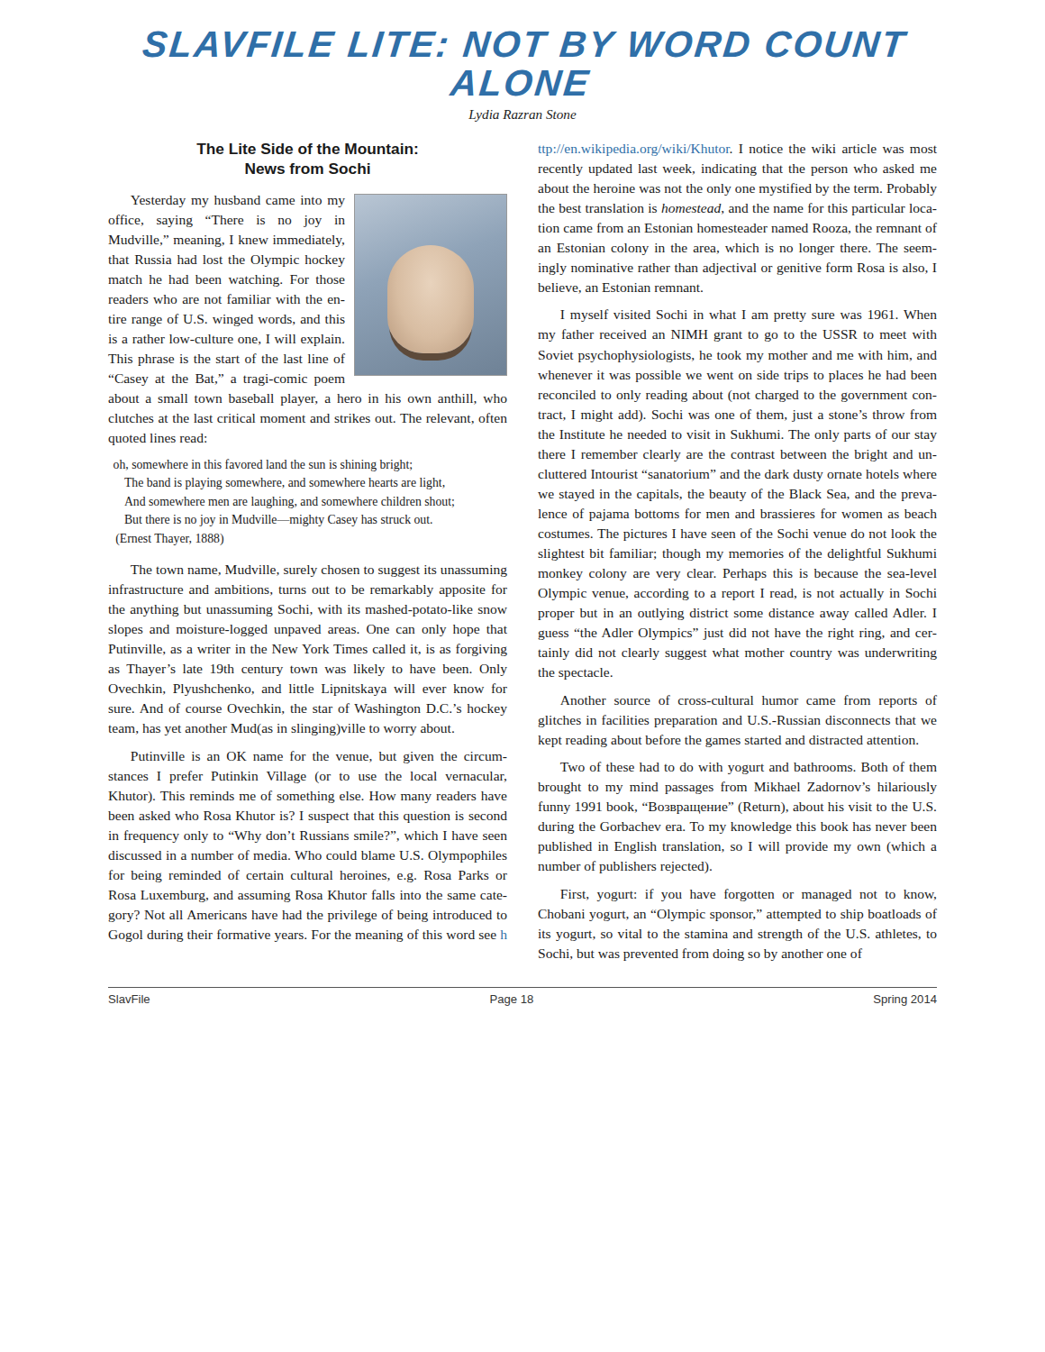SlavFile Lite: Not by Word Count Alone
Lydia Razran Stone
The Lite Side of the Mountain:
News from Sochi
Yesterday my husband came into my office, saying “There is no joy in Mudville,” meaning, I knew immediately, that Russia had lost the Olympic hockey match he had been watching. For those readers who are not familiar with the entire range of U.S. winged words, and this is a rather low-culture one, I will explain. This phrase is the start of the last line of “Casey at the Bat,” a tragi-comic poem about a small town baseball player, a hero in his own anthill, who clutches at the last critical moment and strikes out. The relevant, often quoted lines read:
oh, somewhere in this favored land the sun is shining bright; The band is playing somewhere, and somewhere hearts are light, And somewhere men are laughing, and somewhere children shout; But there is no joy in Mudville—mighty Casey has struck out. (Ernest Thayer, 1888)
The town name, Mudville, surely chosen to suggest its unassuming infrastructure and ambitions, turns out to be remarkably apposite for the anything but unassuming Sochi, with its mashed-potato-like snow slopes and moisture-logged unpaved areas. One can only hope that Putinville, as a writer in the New York Times called it, is as forgiving as Thayer’s late 19th century town was likely to have been. Only Ovechkin, Plyushchenko, and little Lipnitskaya will ever know for sure. And of course Ovechkin, the star of Washington D.C.’s hockey team, has yet another Mud(as in slinging)ville to worry about.
Putinville is an OK name for the venue, but given the circumstances I prefer Putinkin Village (or to use the local vernacular, Khutor). This reminds me of something else. How many readers have been asked who Rosa Khutor is? I suspect that this question is second in frequency only to “Why don’t Russians smile?”, which I have seen discussed in a number of media. Who could blame U.S. Olympophiles for being reminded of certain cultural heroines, e.g. Rosa Parks or Rosa Luxemburg, and assuming Rosa Khutor falls into the same category? Not all Americans have had the privilege of being introduced to Gogol during their formative years. For the meaning of this word see http://en.wikipedia.org/wiki/Khutor. I notice the wiki article was most recently updated last week, indicating that the person who asked me about the heroine was not the only one mystified by the term. Probably the best translation is homestead, and the name for this particular location came from an Estonian homesteader named Rooza, the remnant of an Estonian colony in the area, which is no longer there. The seemingly nominative rather than adjectival or genitive form Rosa is also, I believe, an Estonian remnant.
I myself visited Sochi in what I am pretty sure was 1961. When my father received an NIMH grant to go to the USSR to meet with Soviet psychophysiologists, he took my mother and me with him, and whenever it was possible we went on side trips to places he had been reconciled to only reading about (not charged to the government contract, I might add). Sochi was one of them, just a stone’s throw from the Institute he needed to visit in Sukhumi. The only parts of our stay there I remember clearly are the contrast between the bright and uncluttered Intourist “sanatorium” and the dark dusty ornate hotels where we stayed in the capitals, the beauty of the Black Sea, and the prevalence of pajama bottoms for men and brassieres for women as beach costumes. The pictures I have seen of the Sochi venue do not look the slightest bit familiar; though my memories of the delightful Sukhumi monkey colony are very clear. Perhaps this is because the sea-level Olympic venue, according to a report I read, is not actually in Sochi proper but in an outlying district some distance away called Adler. I guess “the Adler Olympics” just did not have the right ring, and certainly did not clearly suggest what mother country was underwriting the spectacle.
Another source of cross-cultural humor came from reports of glitches in facilities preparation and U.S.-Russian disconnects that we kept reading about before the games started and distracted attention.
Two of these had to do with yogurt and bathrooms. Both of them brought to my mind passages from Mikhael Zadornov’s hilariously funny 1991 book, “Возвращение” (Return), about his visit to the U.S. during the Gorbachev era. To my knowledge this book has never been published in English translation, so I will provide my own (which a number of publishers rejected).
First, yogurt: if you have forgotten or managed not to know, Chobani yogurt, an “Olympic sponsor,” attempted to ship boatloads of its yogurt, so vital to the stamina and strength of the U.S. athletes, to Sochi, but was prevented from doing so by another one of
SlavFile
Page 18
Spring 2014